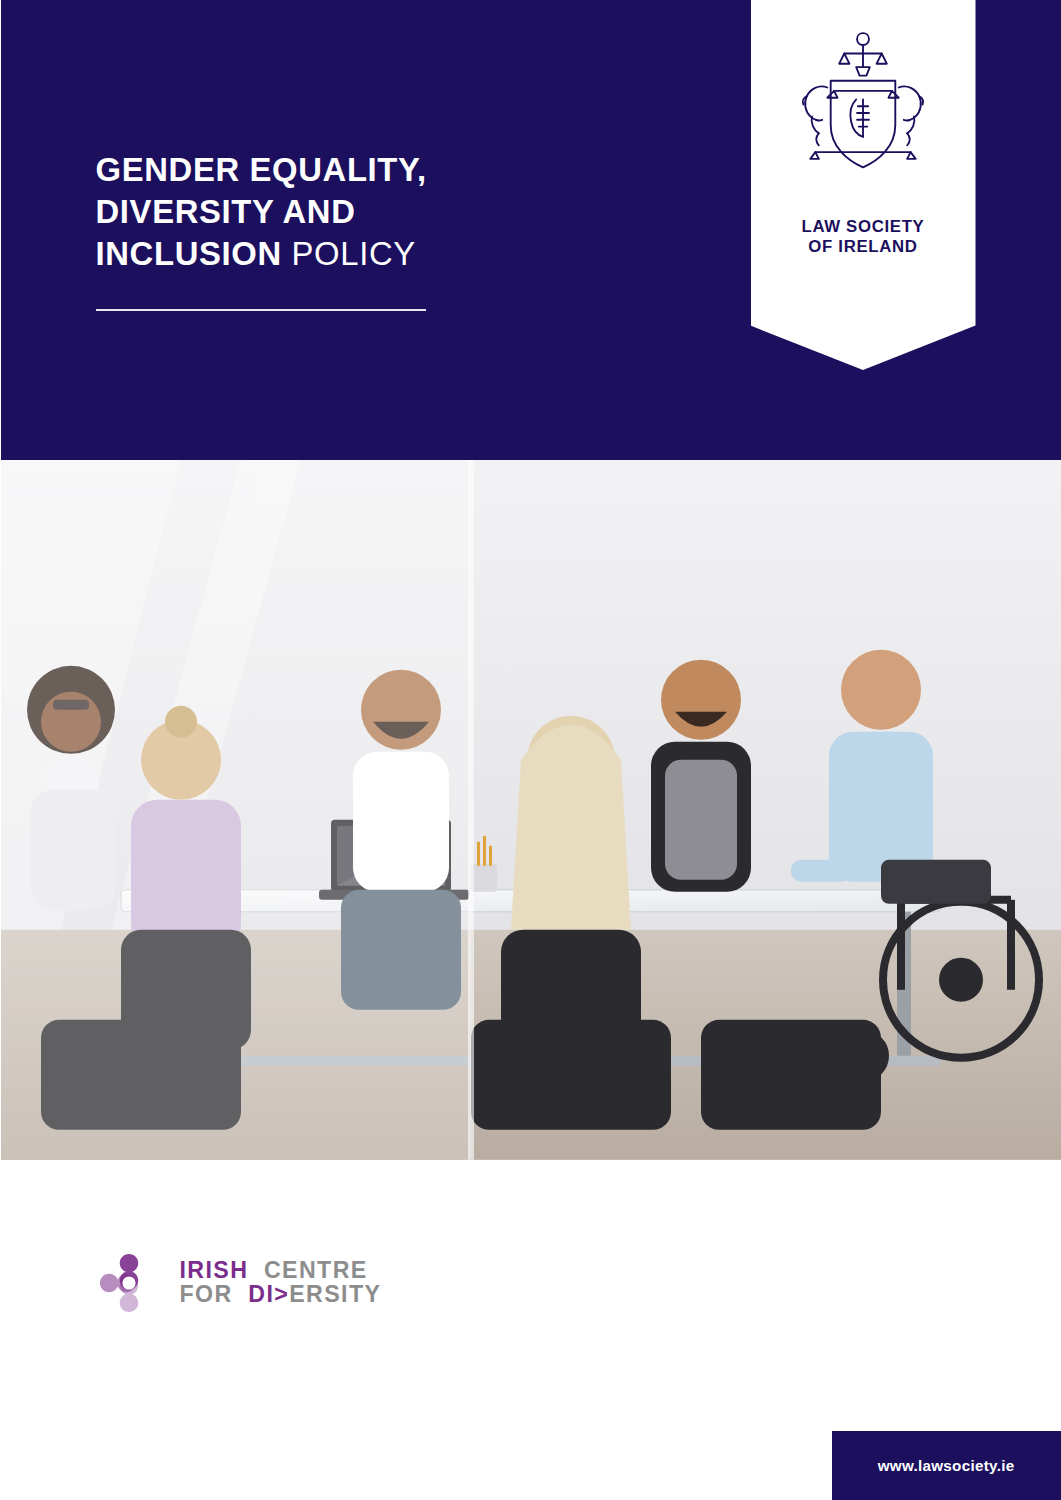Gender Equality,
Diversity and
Inclusion Policy
Law Society
of Ireland
Colleagues in a meeting, including a wheelchair user.
Irish Centre
For Di>ersity
www.lawsociety.ie